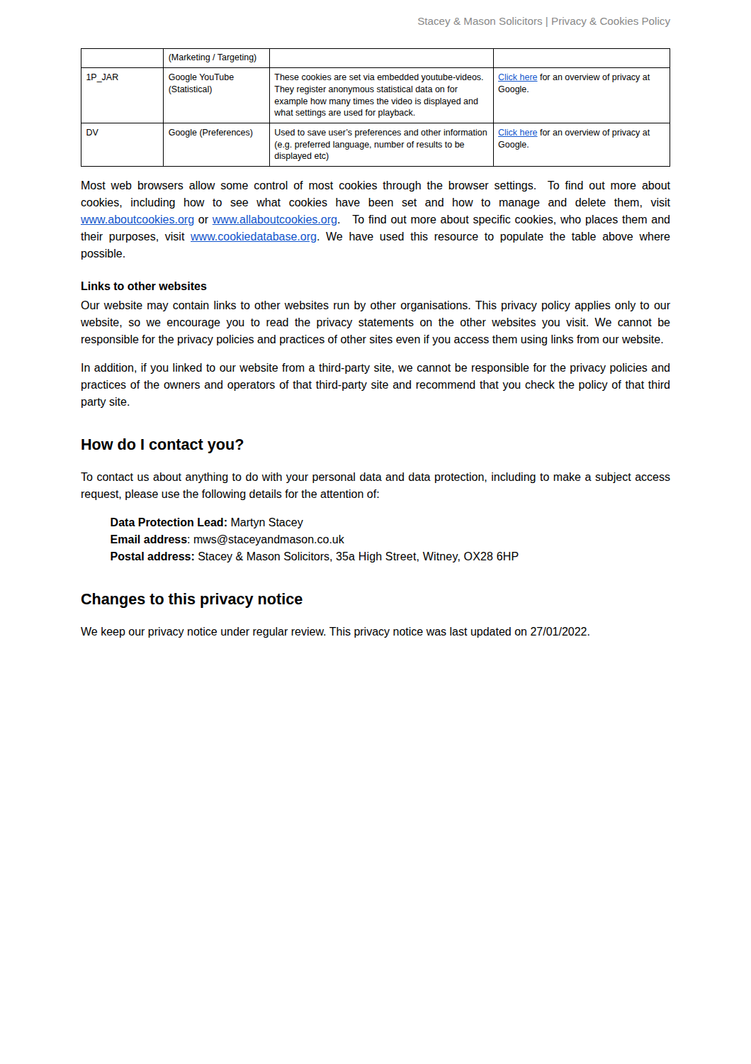Stacey & Mason Solicitors | Privacy & Cookies Policy
| | (Marketing / Targeting) | | |
| 1P_JAR | Google YouTube (Statistical) | These cookies are set via embedded youtube-videos. They register anonymous statistical data on for example how many times the video is displayed and what settings are used for playback. | Click here for an overview of privacy at Google. |
| DV | Google (Preferences) | Used to save user’s preferences and other information (e.g. preferred language, number of results to be displayed etc) | Click here for an overview of privacy at Google. |
Most web browsers allow some control of most cookies through the browser settings. To find out more about cookies, including how to see what cookies have been set and how to manage and delete them, visit www.aboutcookies.org or www.allaboutcookies.org. To find out more about specific cookies, who places them and their purposes, visit www.cookiedatabase.org. We have used this resource to populate the table above where possible.
Links to other websites
Our website may contain links to other websites run by other organisations. This privacy policy applies only to our website, so we encourage you to read the privacy statements on the other websites you visit. We cannot be responsible for the privacy policies and practices of other sites even if you access them using links from our website.
In addition, if you linked to our website from a third-party site, we cannot be responsible for the privacy policies and practices of the owners and operators of that third-party site and recommend that you check the policy of that third party site.
How do I contact you?
To contact us about anything to do with your personal data and data protection, including to make a subject access request, please use the following details for the attention of:
Data Protection Lead: Martyn Stacey
Email address: mws@staceyandmason.co.uk
Postal address: Stacey & Mason Solicitors, 35a High Street, Witney, OX28 6HP
Changes to this privacy notice
We keep our privacy notice under regular review. This privacy notice was last updated on 27/01/2022.